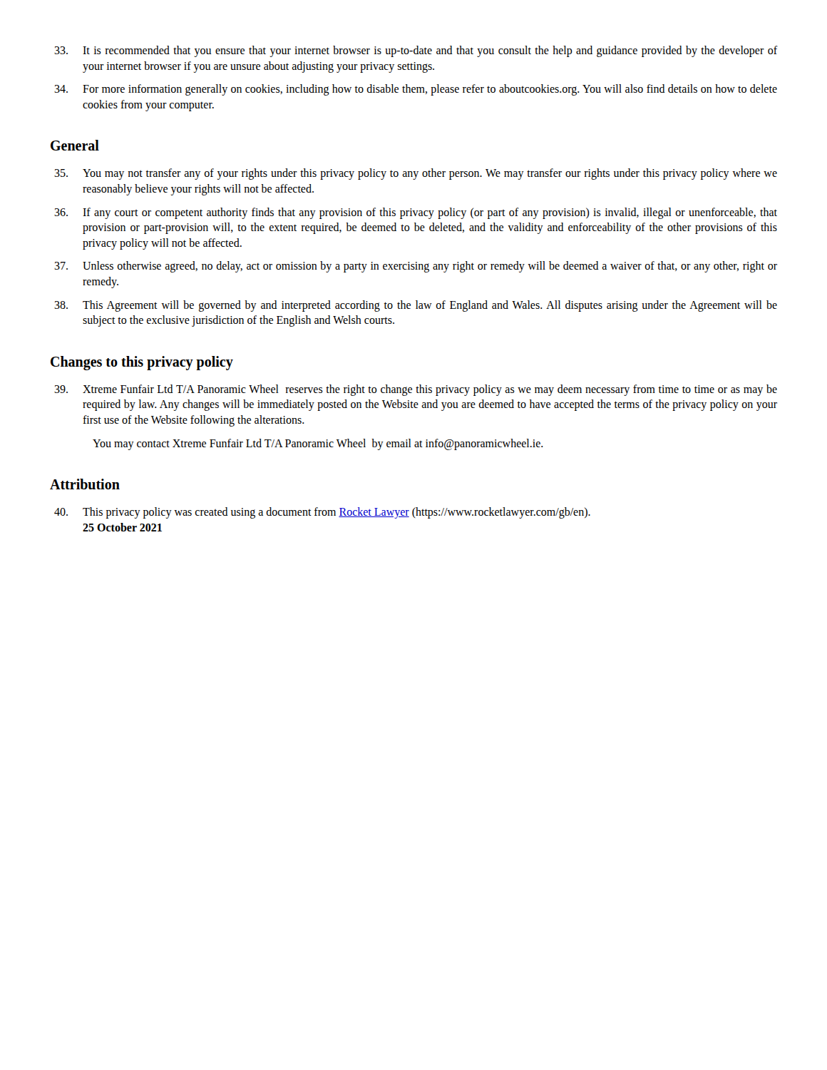33. It is recommended that you ensure that your internet browser is up-to-date and that you consult the help and guidance provided by the developer of your internet browser if you are unsure about adjusting your privacy settings.
34. For more information generally on cookies, including how to disable them, please refer to aboutcookies.org. You will also find details on how to delete cookies from your computer.
General
35. You may not transfer any of your rights under this privacy policy to any other person. We may transfer our rights under this privacy policy where we reasonably believe your rights will not be affected.
36. If any court or competent authority finds that any provision of this privacy policy (or part of any provision) is invalid, illegal or unenforceable, that provision or part-provision will, to the extent required, be deemed to be deleted, and the validity and enforceability of the other provisions of this privacy policy will not be affected.
37. Unless otherwise agreed, no delay, act or omission by a party in exercising any right or remedy will be deemed a waiver of that, or any other, right or remedy.
38. This Agreement will be governed by and interpreted according to the law of England and Wales. All disputes arising under the Agreement will be subject to the exclusive jurisdiction of the English and Welsh courts.
Changes to this privacy policy
39. Xtreme Funfair Ltd T/A Panoramic Wheel reserves the right to change this privacy policy as we may deem necessary from time to time or as may be required by law. Any changes will be immediately posted on the Website and you are deemed to have accepted the terms of the privacy policy on your first use of the Website following the alterations. You may contact Xtreme Funfair Ltd T/A Panoramic Wheel by email at info@panoramicwheel.ie.
Attribution
40. This privacy policy was created using a document from Rocket Lawyer (https://www.rocketlawyer.com/gb/en). 25 October 2021